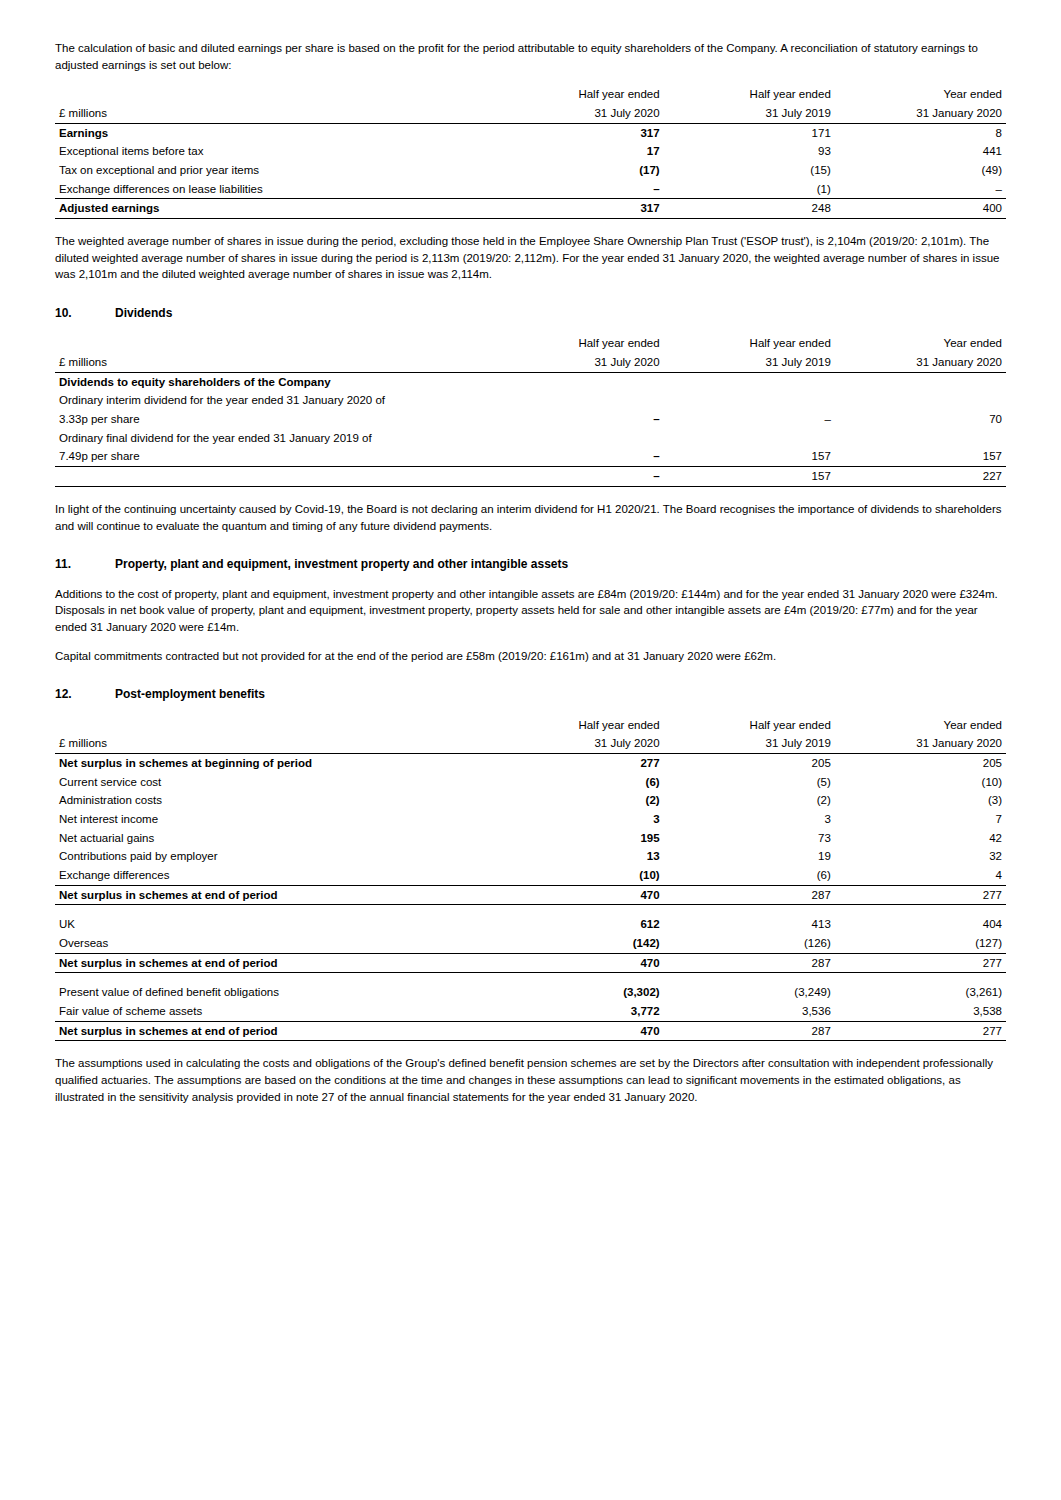The calculation of basic and diluted earnings per share is based on the profit for the period attributable to equity shareholders of the Company. A reconciliation of statutory earnings to adjusted earnings is set out below:
| | Half year ended | Half year ended | Year ended |
| --- | --- | --- | --- |
| £ millions | 31 July 2020 | 31 July 2019 | 31 January 2020 |
| Earnings | 317 | 171 | 8 |
| Exceptional items before tax | 17 | 93 | 441 |
| Tax on exceptional and prior year items | (17) | (15) | (49) |
| Exchange differences on lease liabilities | – | (1) | – |
| Adjusted earnings | 317 | 248 | 400 |
The weighted average number of shares in issue during the period, excluding those held in the Employee Share Ownership Plan Trust ('ESOP trust'), is 2,104m (2019/20: 2,101m). The diluted weighted average number of shares in issue during the period is 2,113m (2019/20: 2,112m). For the year ended 31 January 2020, the weighted average number of shares in issue was 2,101m and the diluted weighted average number of shares in issue was 2,114m.
10. Dividends
| | Half year ended | Half year ended | Year ended |
| --- | --- | --- | --- |
| £ millions | 31 July 2020 | 31 July 2019 | 31 January 2020 |
| Dividends to equity shareholders of the Company | | | |
| Ordinary interim dividend for the year ended 31 January 2020 of | | | |
| 3.33p per share | – | – | 70 |
| Ordinary final dividend for the year ended 31 January 2019 of | | | |
| 7.49p per share | – | 157 | 157 |
| | – | 157 | 227 |
In light of the continuing uncertainty caused by Covid-19, the Board is not declaring an interim dividend for H1 2020/21. The Board recognises the importance of dividends to shareholders and will continue to evaluate the quantum and timing of any future dividend payments.
11. Property, plant and equipment, investment property and other intangible assets
Additions to the cost of property, plant and equipment, investment property and other intangible assets are £84m (2019/20: £144m) and for the year ended 31 January 2020 were £324m. Disposals in net book value of property, plant and equipment, investment property, property assets held for sale and other intangible assets are £4m (2019/20: £77m) and for the year ended 31 January 2020 were £14m.
Capital commitments contracted but not provided for at the end of the period are £58m (2019/20: £161m) and at 31 January 2020 were £62m.
12. Post-employment benefits
| | Half year ended | Half year ended | Year ended |
| --- | --- | --- | --- |
| £ millions | 31 July 2020 | 31 July 2019 | 31 January 2020 |
| Net surplus in schemes at beginning of period | 277 | 205 | 205 |
| Current service cost | (6) | (5) | (10) |
| Administration costs | (2) | (2) | (3) |
| Net interest income | 3 | 3 | 7 |
| Net actuarial gains | 195 | 73 | 42 |
| Contributions paid by employer | 13 | 19 | 32 |
| Exchange differences | (10) | (6) | 4 |
| Net surplus in schemes at end of period | 470 | 287 | 277 |
| UK | 612 | 413 | 404 |
| Overseas | (142) | (126) | (127) |
| Net surplus in schemes at end of period | 470 | 287 | 277 |
| Present value of defined benefit obligations | (3,302) | (3,249) | (3,261) |
| Fair value of scheme assets | 3,772 | 3,536 | 3,538 |
| Net surplus in schemes at end of period | 470 | 287 | 277 |
The assumptions used in calculating the costs and obligations of the Group's defined benefit pension schemes are set by the Directors after consultation with independent professionally qualified actuaries. The assumptions are based on the conditions at the time and changes in these assumptions can lead to significant movements in the estimated obligations, as illustrated in the sensitivity analysis provided in note 27 of the annual financial statements for the year ended 31 January 2020.